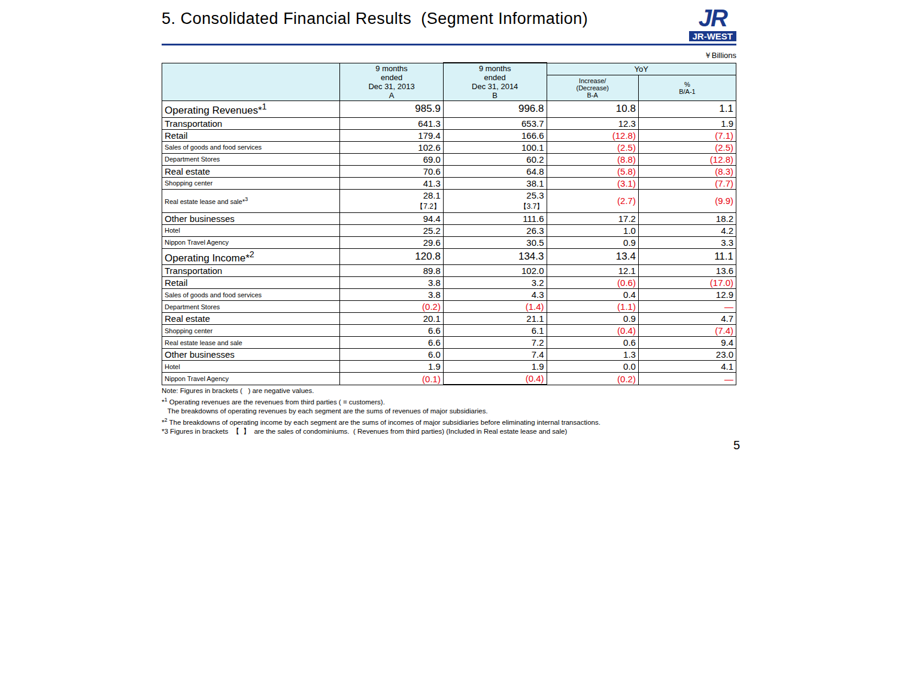5. Consolidated Financial Results (Segment Information)
JR
JR-WEST
￥Billions
| | 9 months ended Dec 31, 2013 A | 9 months ended Dec 31, 2014 B | YoY |
| Increase/ (Decrease) B-A | % B/A-1 |
| Operating Revenues* 1 | 985.9 | 996.8 | 10.8 | 1.1 |
| Transportation | 641.3 | 653.7 | 12.3 | 1.9 |
| Retail | 179.4 | 166.6 | (12.8) | (7.1) |
| Sales of goods and food services | 102.6 | 100.1 | (2.5) | (2.5) |
| Department Stores | 69.0 | 60.2 | (8.8) | (12.8) |
| Real estate | 70.6 | 64.8 | (5.8) | (8.3) |
| Shopping center | 41.3 | 38.1 | (3.1) | (7.7) |
| Real estate lease and sale* 3 | 28.1 【7.2】 | 25.3 【3.7】 | (2.7) | (9.9) |
| Other businesses | 94.4 | 111.6 | 17.2 | 18.2 |
| Hotel | 25.2 | 26.3 | 1.0 | 4.2 |
| Nippon Travel Agency | 29.6 | 30.5 | 0.9 | 3.3 |
| Operating Income* 2 | 120.8 | 134.3 | 13.4 | 11.1 |
| Transportation | 89.8 | 102.0 | 12.1 | 13.6 |
| Retail | 3.8 | 3.2 | (0.6) | (17.0) |
| Sales of goods and food services | 3.8 | 4.3 | 0.4 | 12.9 |
| Department Stores | (0.2) | (1.4) | (1.1) | — |
| Real estate | 20.1 | 21.1 | 0.9 | 4.7 |
| Shopping center | 6.6 | 6.1 | (0.4) | (7.4) |
| Real estate lease and sale | 6.6 | 7.2 | 0.6 | 9.4 |
| Other businesses | 6.0 | 7.4 | 1.3 | 23.0 |
| Hotel | 1.9 | 1.9 | 0.0 | 4.1 |
| Nippon Travel Agency | (0.1) | (0.4) | (0.2) | — |
Note: Figures in brackets ( ) are negative values.
*1 Operating revenues are the revenues from third parties ( = customers).
The breakdowns of operating revenues by each segment are the sums of revenues of major subsidiaries.
*2 The breakdowns of operating income by each segment are the sums of incomes of major subsidiaries before eliminating internal transactions.
*3 Figures in brackets 【 】 are the sales of condominiums. ( Revenues from third parties) (Included in Real estate lease and sale)
5